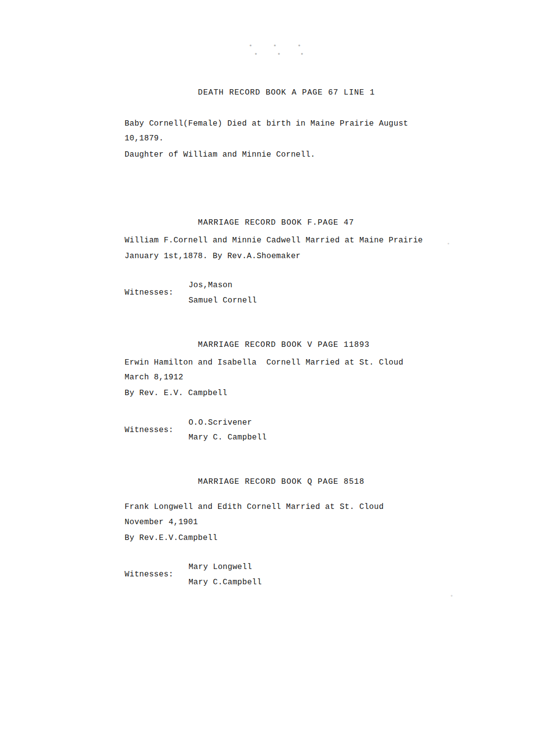• • • • • •
•
•
DEATH RECORD BOOK A PAGE 67 LINE 1
Baby Cornell(Female) Died at birth in Maine Prairie August 10,1879.
Daughter of William and Minnie Cornell.
MARRIAGE RECORD BOOK F.PAGE 47
William F.Cornell and Minnie Cadwell Married at Maine Prairie
January 1st,1878. By Rev.A.Shoemaker
Witnesses:
Jos,Mason
Samuel Cornell
MARRIAGE RECORD BOOK V PAGE 11893
Erwin Hamilton and Isabella Cornell Married at St. Cloud March 8,1912
By Rev. E.V. Campbell
Witnesses:
O.O.Scrivener
Mary C. Campbell
MARRIAGE RECORD BOOK Q PAGE 8518
Frank Longwell and Edith Cornell Married at St. Cloud November 4,1901
By Rev.E.V.Campbell
Witnesses:
Mary Longwell
Mary C.Campbell